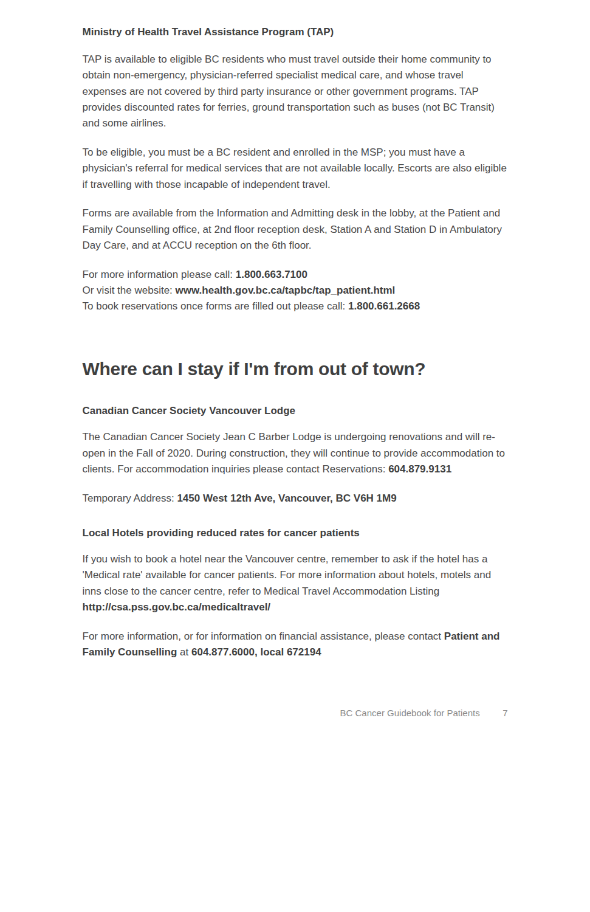Ministry of Health Travel Assistance Program (TAP)
TAP is available to eligible BC residents who must travel outside their home community to obtain non-emergency, physician-referred specialist medical care, and whose travel expenses are not covered by third party insurance or other government programs. TAP provides discounted rates for ferries, ground transportation such as buses (not BC Transit) and some airlines.
To be eligible, you must be a BC resident and enrolled in the MSP; you must have a physician's referral for medical services that are not available locally. Escorts are also eligible if travelling with those incapable of independent travel.
Forms are available from the Information and Admitting desk in the lobby, at the Patient and Family Counselling office, at 2nd floor reception desk, Station A and Station D in Ambulatory Day Care, and at ACCU reception on the 6th floor.
For more information please call: 1.800.663.7100
Or visit the website: www.health.gov.bc.ca/tapbc/tap_patient.html
To book reservations once forms are filled out please call: 1.800.661.2668
Where can I stay if I'm from out of town?
Canadian Cancer Society Vancouver Lodge
The Canadian Cancer Society Jean C Barber Lodge is undergoing renovations and will re-open in the Fall of 2020. During construction, they will continue to provide accommodation to clients. For accommodation inquiries please contact Reservations: 604.879.9131
Temporary Address: 1450 West 12th Ave, Vancouver, BC V6H 1M9
Local Hotels providing reduced rates for cancer patients
If you wish to book a hotel near the Vancouver centre, remember to ask if the hotel has a 'Medical rate' available for cancer patients. For more information about hotels, motels and inns close to the cancer centre, refer to Medical Travel Accommodation Listing http://csa.pss.gov.bc.ca/medicaltravel/
For more information, or for information on financial assistance, please contact Patient and Family Counselling at 604.877.6000, local 672194
BC Cancer Guidebook for Patients 7